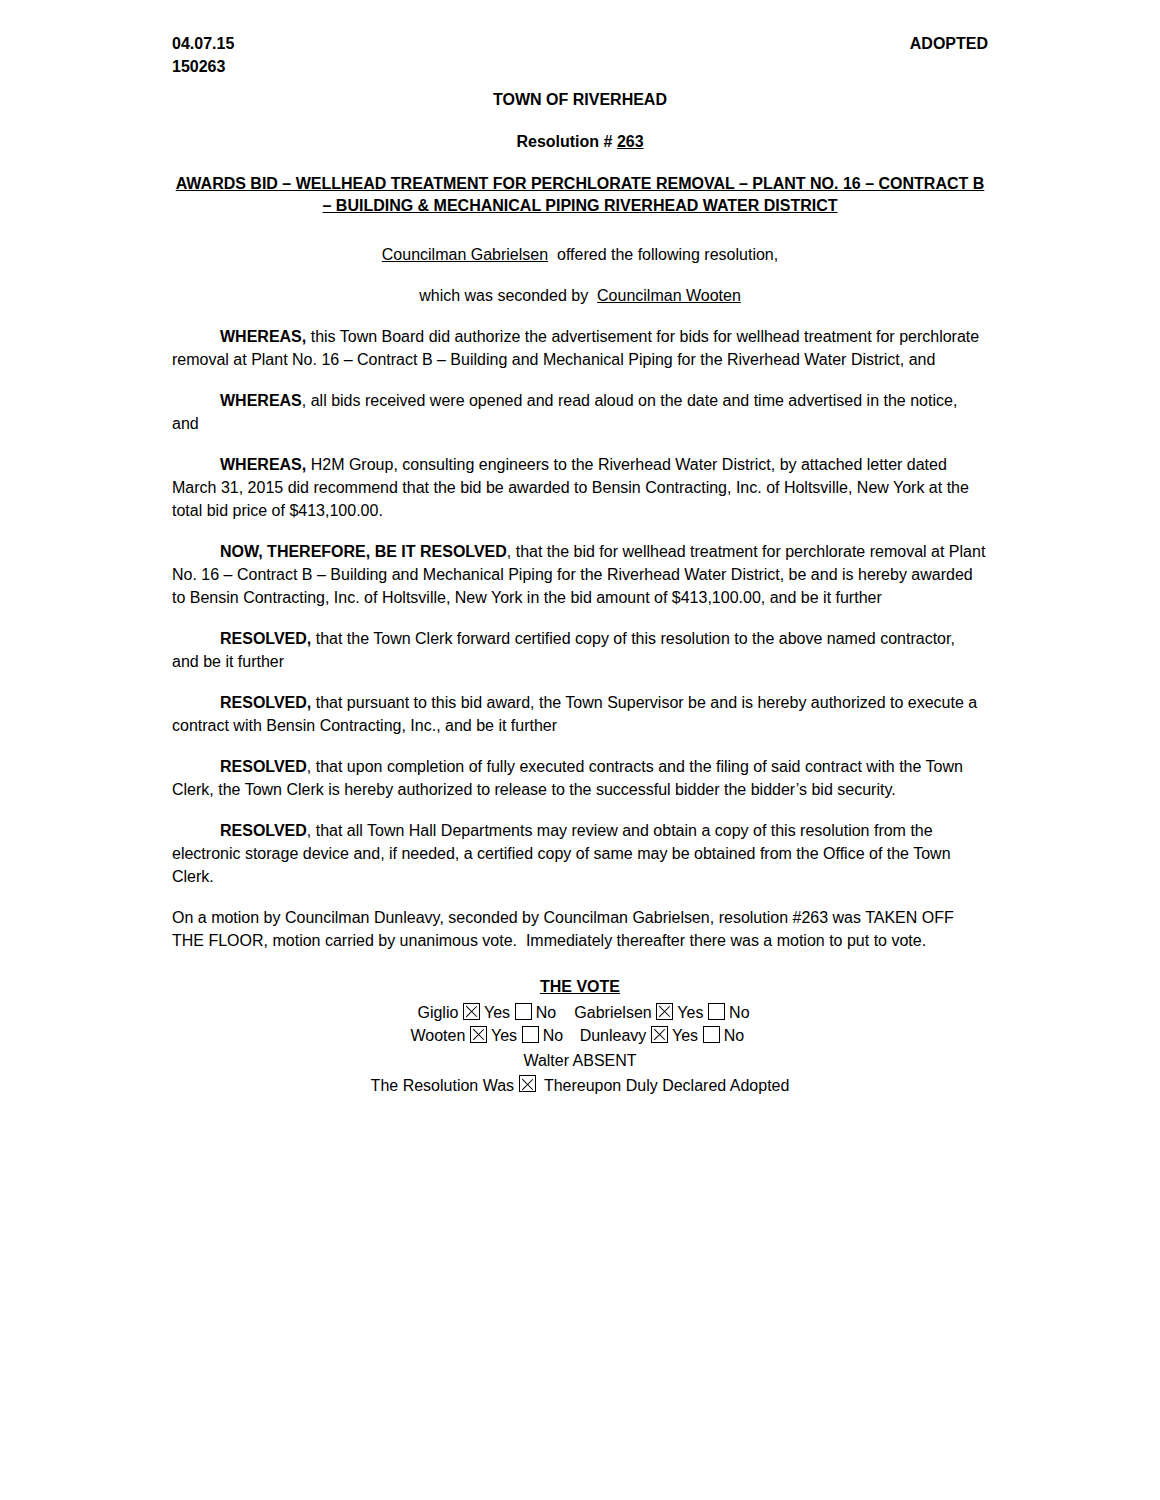04.07.15
150263
ADOPTED
TOWN OF RIVERHEAD
Resolution # 263
AWARDS BID – WELLHEAD TREATMENT FOR PERCHLORATE REMOVAL – PLANT NO. 16 – CONTRACT B – BUILDING & MECHANICAL PIPING RIVERHEAD WATER DISTRICT
Councilman Gabrielsen offered the following resolution,
which was seconded by Councilman Wooten
WHEREAS, this Town Board did authorize the advertisement for bids for wellhead treatment for perchlorate removal at Plant No. 16 – Contract B – Building and Mechanical Piping for the Riverhead Water District, and
WHEREAS, all bids received were opened and read aloud on the date and time advertised in the notice, and
WHEREAS, H2M Group, consulting engineers to the Riverhead Water District, by attached letter dated March 31, 2015 did recommend that the bid be awarded to Bensin Contracting, Inc. of Holtsville, New York at the total bid price of $413,100.00.
NOW, THEREFORE, BE IT RESOLVED, that the bid for wellhead treatment for perchlorate removal at Plant No. 16 – Contract B – Building and Mechanical Piping for the Riverhead Water District, be and is hereby awarded to Bensin Contracting, Inc. of Holtsville, New York in the bid amount of $413,100.00, and be it further
RESOLVED, that the Town Clerk forward certified copy of this resolution to the above named contractor, and be it further
RESOLVED, that pursuant to this bid award, the Town Supervisor be and is hereby authorized to execute a contract with Bensin Contracting, Inc., and be it further
RESOLVED, that upon completion of fully executed contracts and the filing of said contract with the Town Clerk, the Town Clerk is hereby authorized to release to the successful bidder the bidder’s bid security.
RESOLVED, that all Town Hall Departments may review and obtain a copy of this resolution from the electronic storage device and, if needed, a certified copy of same may be obtained from the Office of the Town Clerk.
On a motion by Councilman Dunleavy, seconded by Councilman Gabrielsen, resolution #263 was TAKEN OFF THE FLOOR, motion carried by unanimous vote. Immediately thereafter there was a motion to put to vote.
THE VOTE
| Giglio Yes No | Gabrielsen Yes No |
| Wooten Yes No | Dunleavy Yes No |
Walter ABSENT
The Resolution Was Thereupon Duly Declared Adopted